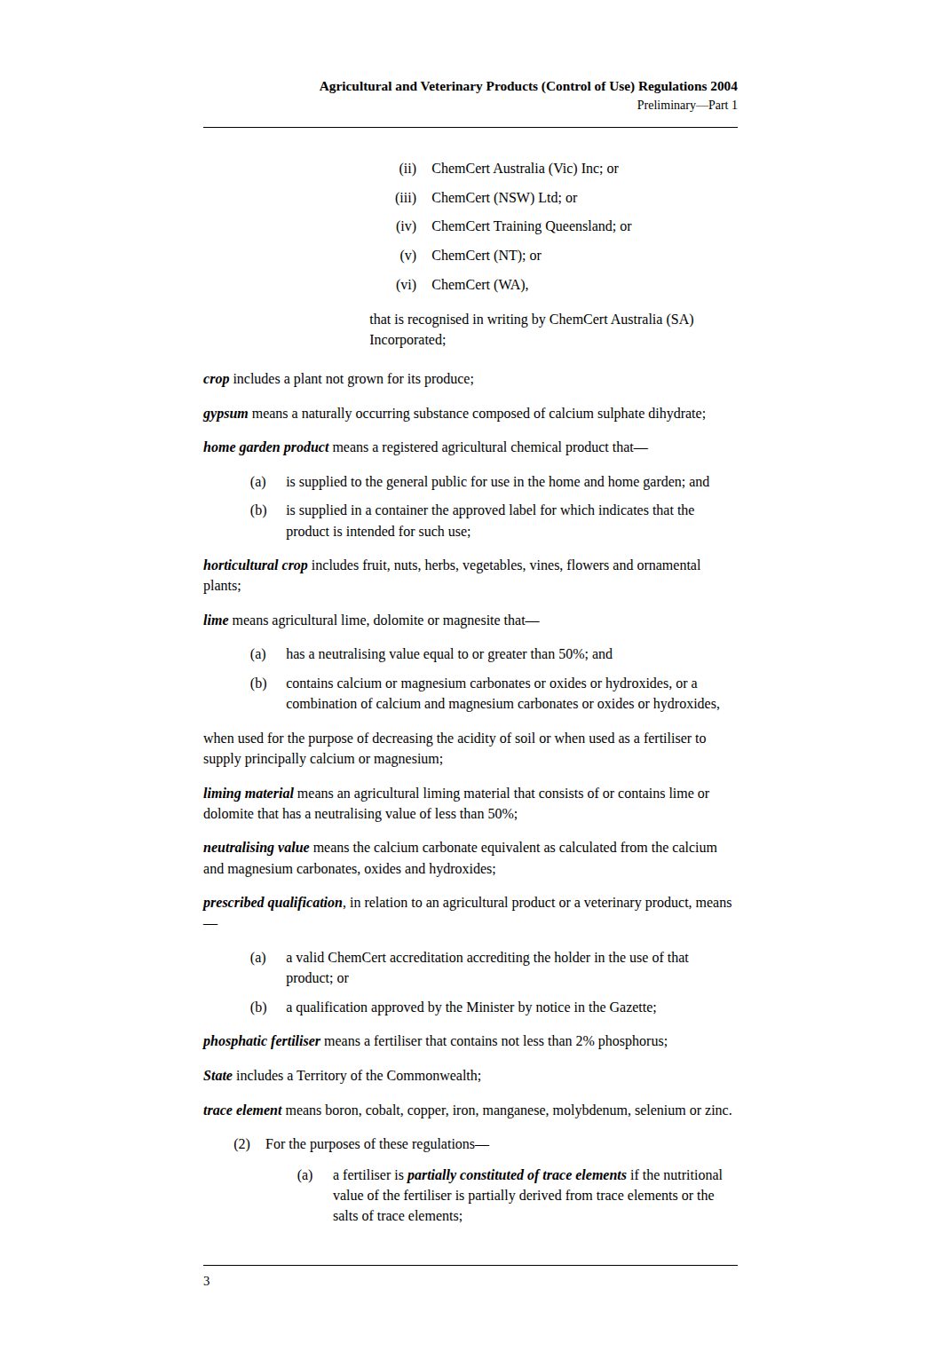Agricultural and Veterinary Products (Control of Use) Regulations 2004
Preliminary—Part 1
(ii) ChemCert Australia (Vic) Inc; or
(iii) ChemCert (NSW) Ltd; or
(iv) ChemCert Training Queensland; or
(v) ChemCert (NT); or
(vi) ChemCert (WA),
that is recognised in writing by ChemCert Australia (SA) Incorporated;
crop includes a plant not grown for its produce;
gypsum means a naturally occurring substance composed of calcium sulphate dihydrate;
home garden product means a registered agricultural chemical product that—
(a) is supplied to the general public for use in the home and home garden; and
(b) is supplied in a container the approved label for which indicates that the product is intended for such use;
horticultural crop includes fruit, nuts, herbs, vegetables, vines, flowers and ornamental plants;
lime means agricultural lime, dolomite or magnesite that—
(a) has a neutralising value equal to or greater than 50%; and
(b) contains calcium or magnesium carbonates or oxides or hydroxides, or a combination of calcium and magnesium carbonates or oxides or hydroxides,
when used for the purpose of decreasing the acidity of soil or when used as a fertiliser to supply principally calcium or magnesium;
liming material means an agricultural liming material that consists of or contains lime or dolomite that has a neutralising value of less than 50%;
neutralising value means the calcium carbonate equivalent as calculated from the calcium and magnesium carbonates, oxides and hydroxides;
prescribed qualification, in relation to an agricultural product or a veterinary product, means—
(a) a valid ChemCert accreditation accrediting the holder in the use of that product; or
(b) a qualification approved by the Minister by notice in the Gazette;
phosphatic fertiliser means a fertiliser that contains not less than 2% phosphorus;
State includes a Territory of the Commonwealth;
trace element means boron, cobalt, copper, iron, manganese, molybdenum, selenium or zinc.
(2)
For the purposes of these regulations—
(a) a fertiliser is partially constituted of trace elements if the nutritional value of the fertiliser is partially derived from trace elements or the salts of trace elements;
3